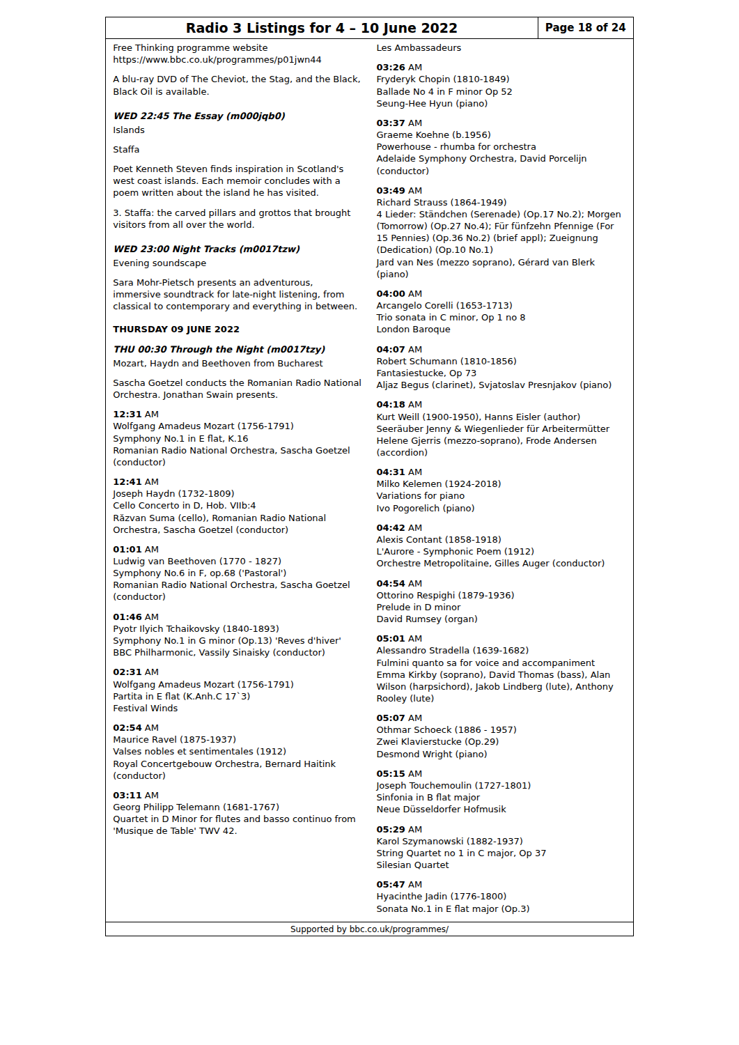Radio 3 Listings for 4 – 10 June 2022
Page 18 of 24
Free Thinking programme website
https://www.bbc.co.uk/programmes/p01jwn44
A blu-ray DVD of The Cheviot, the Stag, and the Black, Black Oil is available.
WED 22:45 The Essay (m000jqb0)
Islands
Staffa
Poet Kenneth Steven finds inspiration in Scotland's west coast islands. Each memoir concludes with a poem written about the island he has visited.
3. Staffa: the carved pillars and grottos that brought visitors from all over the world.
WED 23:00 Night Tracks (m0017tzw)
Evening soundscape
Sara Mohr-Pietsch presents an adventurous, immersive soundtrack for late-night listening, from classical to contemporary and everything in between.
THURSDAY 09 JUNE 2022
THU 00:30 Through the Night (m0017tzy)
Mozart, Haydn and Beethoven from Bucharest
Sascha Goetzel conducts the Romanian Radio National Orchestra. Jonathan Swain presents.
12:31 AM
Wolfgang Amadeus Mozart (1756-1791)
Symphony No.1 in E flat, K.16
Romanian Radio National Orchestra, Sascha Goetzel (conductor)
12:41 AM
Joseph Haydn (1732-1809)
Cello Concerto in D, Hob. VIIb:4
Răzvan Suma (cello), Romanian Radio National Orchestra, Sascha Goetzel (conductor)
01:01 AM
Ludwig van Beethoven (1770 - 1827)
Symphony No.6 in F, op.68 ('Pastoral')
Romanian Radio National Orchestra, Sascha Goetzel (conductor)
01:46 AM
Pyotr Ilyich Tchaikovsky (1840-1893)
Symphony No.1 in G minor (Op.13) 'Reves d'hiver'
BBC Philharmonic, Vassily Sinaisky (conductor)
02:31 AM
Wolfgang Amadeus Mozart (1756-1791)
Partita in E flat (K.Anh.C 17`3)
Festival Winds
02:54 AM
Maurice Ravel (1875-1937)
Valses nobles et sentimentales (1912)
Royal Concertgebouw Orchestra, Bernard Haitink (conductor)
03:11 AM
Georg Philipp Telemann (1681-1767)
Quartet in D Minor for flutes and basso continuo from 'Musique de Table' TWV 42.
Les Ambassadeurs
03:26 AM
Fryderyk Chopin (1810-1849)
Ballade No 4 in F minor Op 52
Seung-Hee Hyun (piano)
03:37 AM
Graeme Koehne (b.1956)
Powerhouse - rhumba for orchestra
Adelaide Symphony Orchestra, David Porcelijn (conductor)
03:49 AM
Richard Strauss (1864-1949)
4 Lieder: Ständchen (Serenade) (Op.17 No.2); Morgen (Tomorrow) (Op.27 No.4); Für fünfzehn Pfennige (For 15 Pennies) (Op.36 No.2) (brief appl); Zueignung (Dedication) (Op.10 No.1)
Jard van Nes (mezzo soprano), Gérard van Blerk (piano)
04:00 AM
Arcangelo Corelli (1653-1713)
Trio sonata in C minor, Op 1 no 8
London Baroque
04:07 AM
Robert Schumann (1810-1856)
Fantasiestucke, Op 73
Aljaz Begus (clarinet), Svjatoslav Presnjakov (piano)
04:18 AM
Kurt Weill (1900-1950), Hanns Eisler (author)
Seeräuber Jenny & Wiegenlieder für Arbeitermütter
Helene Gjerris (mezzo-soprano), Frode Andersen (accordion)
04:31 AM
Milko Kelemen (1924-2018)
Variations for piano
Ivo Pogorelich (piano)
04:42 AM
Alexis Contant (1858-1918)
L'Aurore - Symphonic Poem (1912)
Orchestre Metropolitaine, Gilles Auger (conductor)
04:54 AM
Ottorino Respighi (1879-1936)
Prelude in D minor
David Rumsey (organ)
05:01 AM
Alessandro Stradella (1639-1682)
Fulmini quanto sa for voice and accompaniment
Emma Kirkby (soprano), David Thomas (bass), Alan Wilson (harpsichord), Jakob Lindberg (lute), Anthony Rooley (lute)
05:07 AM
Othmar Schoeck (1886 - 1957)
Zwei Klavierstucke (Op.29)
Desmond Wright (piano)
05:15 AM
Joseph Touchemoulin (1727-1801)
Sinfonia in B flat major
Neue Düsseldorfer Hofmusik
05:29 AM
Karol Szymanowski (1882-1937)
String Quartet no 1 in C major, Op 37
Silesian Quartet
05:47 AM
Hyacinthe Jadin (1776-1800)
Sonata No.1 in E flat major (Op.3)
Supported by bbc.co.uk/programmes/